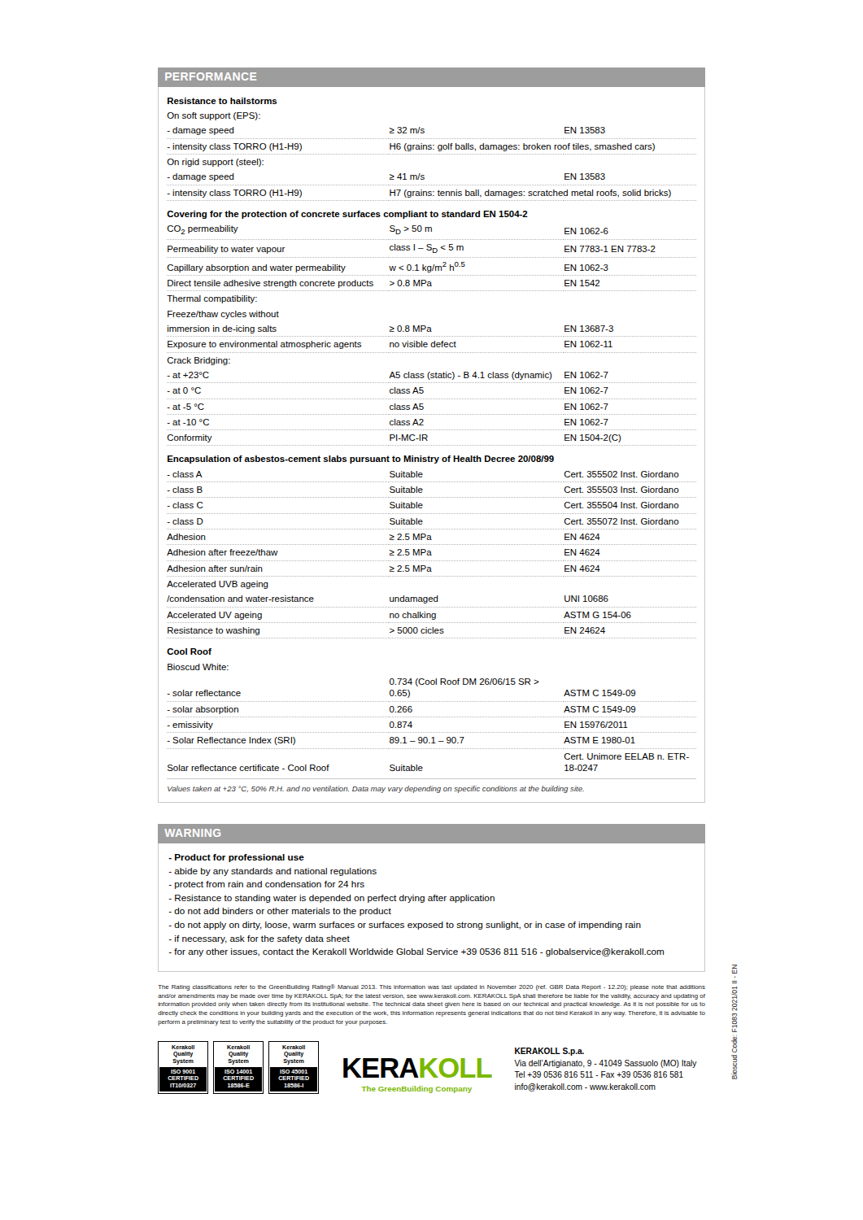PERFORMANCE
| Resistance to hailstorms | | |
| On soft support (EPS): | | |
| - damage speed | ≥ 32 m/s | EN 13583 |
| - intensity class TORRO (H1-H9) | H6 (grains: golf balls, damages: broken roof tiles, smashed cars) |
| On rigid support (steel): | | |
| - damage speed | ≥ 41 m/s | EN 13583 |
| - intensity class TORRO (H1-H9) | H7 (grains: tennis ball, damages: scratched metal roofs, solid bricks) |
| Covering for the protection of concrete surfaces compliant to standard EN 1504-2 |
| CO 2 permeability | S D > 50 m | EN 1062-6 |
| Permeability to water vapour | class I – S D < 5 m | EN 7783-1 EN 7783-2 |
| Capillary absorption and water permeability | w < 0.1 kg/m 2 h 0.5 | EN 1062-3 |
| Direct tensile adhesive strength concrete products | > 0.8 MPa | EN 1542 |
| Thermal compatibility: | | |
| Freeze/thaw cycles without | | |
| immersion in de-icing salts | ≥ 0.8 MPa | EN 13687-3 |
| Exposure to environmental atmospheric agents | no visible defect | EN 1062-11 |
| Crack Bridging: | | |
| - at +23°C | A5 class (static) - B 4.1 class (dynamic) | EN 1062-7 |
| - at 0 °C | class A5 | EN 1062-7 |
| - at -5 °C | class A5 | EN 1062-7 |
| - at -10 °C | class A2 | EN 1062-7 |
| Conformity | PI-MC-IR | EN 1504-2(C) |
| Encapsulation of asbestos-cement slabs pursuant to Ministry of Health Decree 20/08/99 |
| - class A | Suitable | Cert. 355502 Inst. Giordano |
| - class B | Suitable | Cert. 355503 Inst. Giordano |
| - class C | Suitable | Cert. 355504 Inst. Giordano |
| - class D | Suitable | Cert. 355072 Inst. Giordano |
| Adhesion | ≥ 2.5 MPa | EN 4624 |
| Adhesion after freeze/thaw | ≥ 2.5 MPa | EN 4624 |
| Adhesion after sun/rain | ≥ 2.5 MPa | EN 4624 |
| Accelerated UVB ageing | | |
| /condensation and water-resistance | undamaged | UNI 10686 |
| Accelerated UV ageing | no chalking | ASTM G 154-06 |
| Resistance to washing | > 5000 cicles | EN 24624 |
| Cool Roof | | |
| Bioscud White: | | |
| - solar reflectance | 0.734 (Cool Roof DM 26/06/15 SR > 0.65) | ASTM C 1549-09 |
| - solar absorption | 0.266 | ASTM C 1549-09 |
| - emissivity | 0.874 | EN 15976/2011 |
| - Solar Reflectance Index (SRI) | 89.1 – 90.1 – 90.7 | ASTM E 1980-01 |
| Solar reflectance certificate - Cool Roof | Suitable | Cert. Unimore EELAB n. ETR-18-0247 |
Values taken at +23 °C, 50% R.H. and no ventilation. Data may vary depending on specific conditions at the building site.
WARNING
- Product for professional use
- abide by any standards and national regulations
- protect from rain and condensation for 24 hrs
- Resistance to standing water is depended on perfect drying after application
- do not add binders or other materials to the product
- do not apply on dirty, loose, warm surfaces or surfaces exposed to strong sunlight, or in case of impending rain
- if necessary, ask for the safety data sheet
- for any other issues, contact the Kerakoll Worldwide Global Service +39 0536 811 516 - globalservice@kerakoll.com
The Rating classifications refer to the GreenBuilding Rating® Manual 2013. This information was last updated in November 2020 (ref. GBR Data Report - 12.20); please note that additions and/or amendments may be made over time by KERAKOLL SpA; for the latest version, see www.kerakoll.com. KERAKOLL SpA shall therefore be liable for the validity, accuracy and updating of information provided only when taken directly from its institutional website. The technical data sheet given here is based on our technical and practical knowledge. As it is not possible for us to directly check the conditions in your building yards and the execution of the work, this information represents general indications that do not bind Kerakoll in any way. Therefore, it is advisable to perform a preliminary test to verify the suitability of the product for your purposes.
Kerakoll
Quality
System
ISO 9001
CERTIFIED
IT10/0327
Kerakoll
Quality
System
ISO 14001
CERTIFIED
18586-E
Kerakoll
Quality
System
ISO 45001
CERTIFIED
18586-I
KERA KOLL
The GreenBuilding Company
KERAKOLL S.p.a.
Via dell’Artigianato, 9 - 41049 Sassuolo (MO) Italy
Tel +39 0536 816 511 - Fax +39 0536 816 581
info@kerakoll.com - www.kerakoll.com
Bioscud Code: F1083 2021/01 II - EN